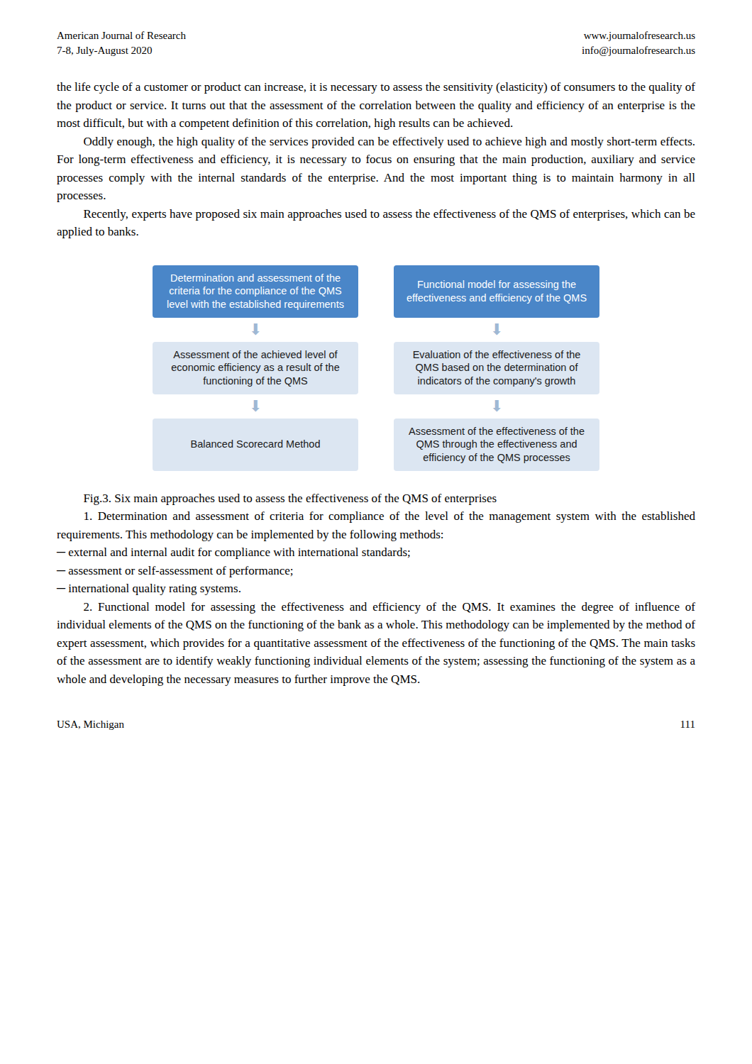American Journal of Research
7-8, July-August 2020
www.journalofresearch.us
info@journalofresearch.us
the life cycle of a customer or product can increase, it is necessary to assess the sensitivity (elasticity) of consumers to the quality of the product or service. It turns out that the assessment of the correlation between the quality and efficiency of an enterprise is the most difficult, but with a competent definition of this correlation, high results can be achieved.
Oddly enough, the high quality of the services provided can be effectively used to achieve high and mostly short-term effects. For long-term effectiveness and efficiency, it is necessary to focus on ensuring that the main production, auxiliary and service processes comply with the internal standards of the enterprise. And the most important thing is to maintain harmony in all processes.
Recently, experts have proposed six main approaches used to assess the effectiveness of the QMS of enterprises, which can be applied to banks.
Determination and assessment of the criteria for the compliance of the QMS level with the established requirements
Functional model for assessing the effectiveness and efficiency of the QMS
⬇
⬇
Assessment of the achieved level of economic efficiency as a result of the functioning of the QMS
Evaluation of the effectiveness of the QMS based on the determination of indicators of the company's growth
⬇
⬇
Balanced Scorecard Method
Assessment of the effectiveness of the QMS through the effectiveness and efficiency of the QMS processes
Fig.3. Six main approaches used to assess the effectiveness of the QMS of enterprises
1. Determination and assessment of criteria for compliance of the level of the management system with the established requirements. This methodology can be implemented by the following methods:
external and internal audit for compliance with international standards;
assessment or self-assessment of performance;
international quality rating systems.
2. Functional model for assessing the effectiveness and efficiency of the QMS. It examines the degree of influence of individual elements of the QMS on the functioning of the bank as a whole. This methodology can be implemented by the method of expert assessment, which provides for a quantitative assessment of the effectiveness of the functioning of the QMS. The main tasks of the assessment are to identify weakly functioning individual elements of the system; assessing the functioning of the system as a whole and developing the necessary measures to further improve the QMS.
USA, Michigan
111